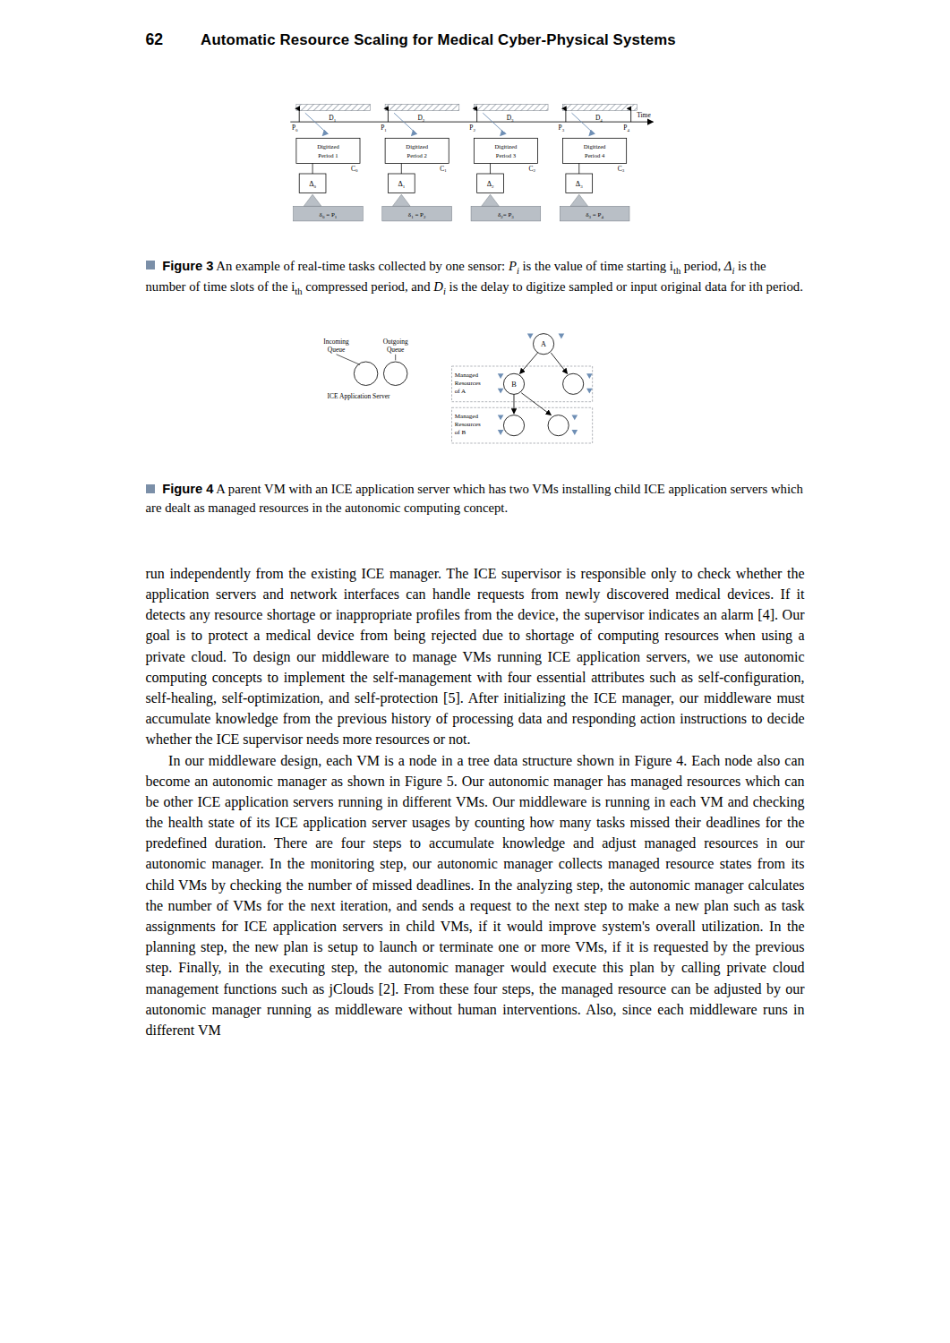62 Automatic Resource Scaling for Medical Cyber-Physical Systems
Time P0 P1 P2 P3 P4 D1 D2 D3 D4 DigitizedPeriod 1 DigitizedPeriod 2 DigitizedPeriod 3 DigitizedPeriod 4 C0 C1 C2 C3 Δ0 Δ1 Δ2 Δ3 δ0 = P1 δ1 = P2 δ2= P3 δ3 = P4
Figure 3 An example of real-time tasks collected by one sensor: Pi is the value of time starting ith period, Δi is the number of time slots of the ith compressed period, and Di is the delay to digitize sampled or input original data for ith period.
Incoming Queue Outgoing Queue ICE Application Server Managed Resources of A Managed Resources of B A B
Figure 4 A parent VM with an ICE application server which has two VMs installing child ICE application servers which are dealt as managed resources in the autonomic computing concept.
run independently from the existing ICE manager. The ICE supervisor is responsible only to check whether the application servers and network interfaces can handle requests from newly discovered medical devices. If it detects any resource shortage or inappropriate profiles from the device, the supervisor indicates an alarm [4]. Our goal is to protect a medical device from being rejected due to shortage of computing resources when using a private cloud. To design our middleware to manage VMs running ICE application servers, we use autonomic computing concepts to implement the self-management with four essential attributes such as self-configuration, self-healing, self-optimization, and self-protection [5]. After initializing the ICE manager, our middleware must accumulate knowledge from the previous history of processing data and responding action instructions to decide whether the ICE supervisor needs more resources or not.
In our middleware design, each VM is a node in a tree data structure shown in Figure 4. Each node also can become an autonomic manager as shown in Figure 5. Our autonomic manager has managed resources which can be other ICE application servers running in different VMs. Our middleware is running in each VM and checking the health state of its ICE application server usages by counting how many tasks missed their deadlines for the predefined duration. There are four steps to accumulate knowledge and adjust managed resources in our autonomic manager. In the monitoring step, our autonomic manager collects managed resource states from its child VMs by checking the number of missed deadlines. In the analyzing step, the autonomic manager calculates the number of VMs for the next iteration, and sends a request to the next step to make a new plan such as task assignments for ICE application servers in child VMs, if it would improve system's overall utilization. In the planning step, the new plan is setup to launch or terminate one or more VMs, if it is requested by the previous step. Finally, in the executing step, the autonomic manager would execute this plan by calling private cloud management functions such as jClouds [2]. From these four steps, the managed resource can be adjusted by our autonomic manager running as middleware without human interventions. Also, since each middleware runs in different VM